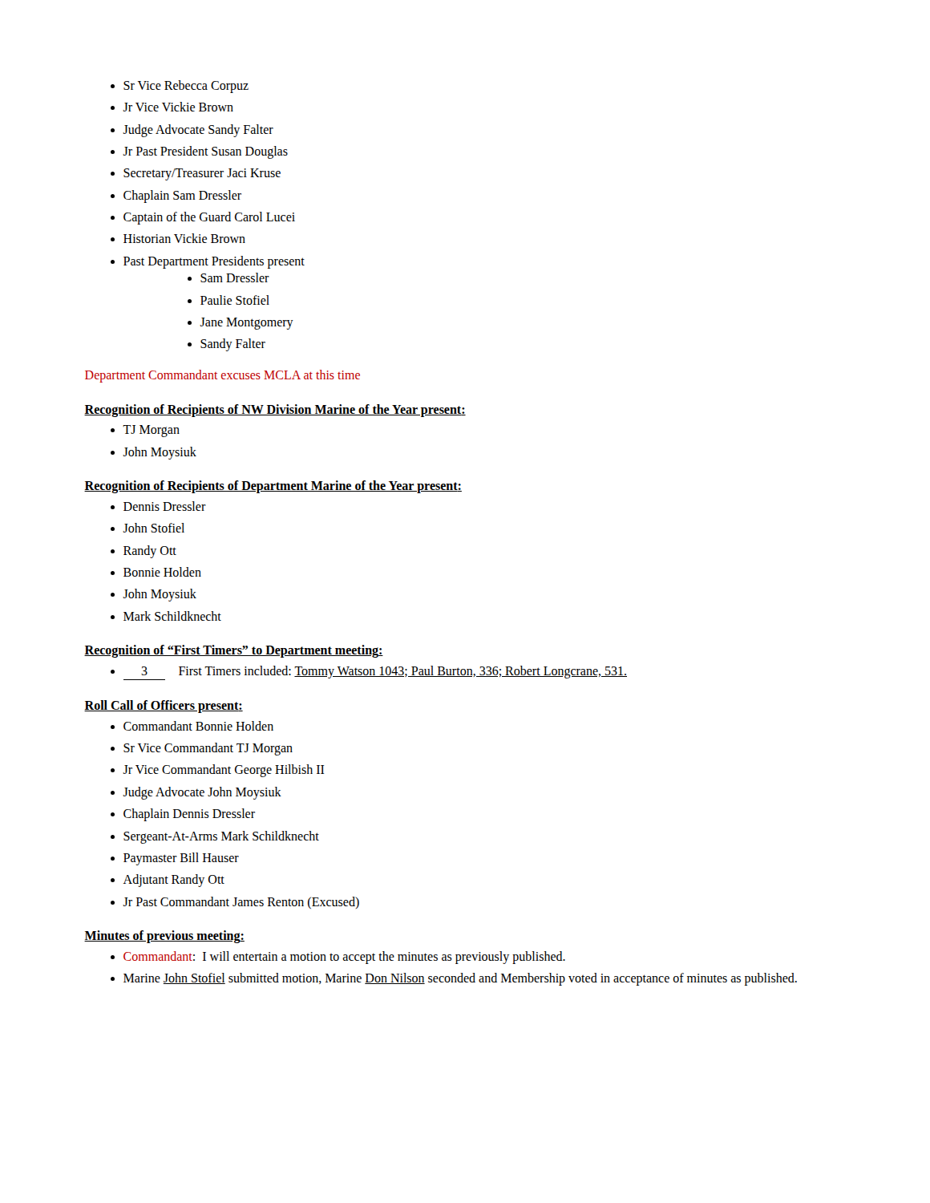Sr Vice Rebecca Corpuz
Jr Vice Vickie Brown
Judge Advocate Sandy Falter
Jr Past President Susan Douglas
Secretary/Treasurer Jaci Kruse
Chaplain Sam Dressler
Captain of the Guard Carol Lucei
Historian Vickie Brown
Past Department Presidents present
Sam Dressler
Paulie Stofiel
Jane Montgomery
Sandy Falter
Department Commandant excuses MCLA at this time
Recognition of Recipients of NW Division Marine of the Year present:
TJ Morgan
John Moysiuk
Recognition of Recipients of Department Marine of the Year present:
Dennis Dressler
John Stofiel
Randy Ott
Bonnie Holden
John Moysiuk
Mark Schildknecht
Recognition of “First Timers” to Department meeting:
3 First Timers included: Tommy Watson 1043; Paul Burton, 336; Robert Longcrane, 531.
Roll Call of Officers present:
Commandant Bonnie Holden
Sr Vice Commandant TJ Morgan
Jr Vice Commandant George Hilbish II
Judge Advocate John Moysiuk
Chaplain Dennis Dressler
Sergeant-At-Arms Mark Schildknecht
Paymaster Bill Hauser
Adjutant Randy Ott
Jr Past Commandant James Renton (Excused)
Minutes of previous meeting:
Commandant: I will entertain a motion to accept the minutes as previously published.
Marine John Stofiel submitted motion, Marine Don Nilson seconded and Membership voted in acceptance of minutes as published.